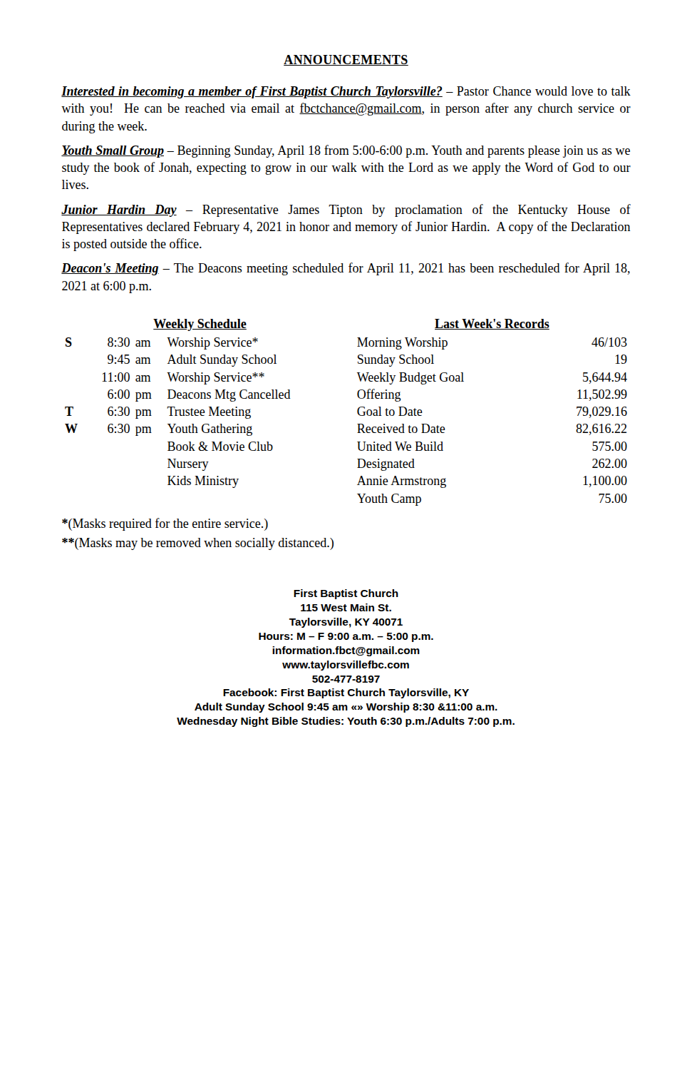ANNOUNCEMENTS
Interested in becoming a member of First Baptist Church Taylorsville? – Pastor Chance would love to talk with you! He can be reached via email at fbctchance@gmail.com, in person after any church service or during the week.
Youth Small Group – Beginning Sunday, April 18 from 5:00-6:00 p.m. Youth and parents please join us as we study the book of Jonah, expecting to grow in our walk with the Lord as we apply the Word of God to our lives.
Junior Hardin Day – Representative James Tipton by proclamation of the Kentucky House of Representatives declared February 4, 2021 in honor and memory of Junior Hardin. A copy of the Declaration is posted outside the office.
Deacon's Meeting – The Deacons meeting scheduled for April 11, 2021 has been rescheduled for April 18, 2021 at 6:00 p.m.
Weekly Schedule
| S | 8:30 | am | Worship Service* |
| | 9:45 | am | Adult Sunday School |
| | 11:00 | am | Worship Service** |
| | 6:00 | pm | Deacons Mtg Cancelled |
| T | 6:30 | pm | Trustee Meeting |
| W | 6:30 | pm | Youth Gathering |
| | | | Book & Movie Club |
| | | | Nursery |
| | | | Kids Ministry |
Last Week's Records
| Morning Worship | 46/103 |
| Sunday School | 19 |
| Weekly Budget Goal | 5,644.94 |
| Offering | 11,502.99 |
| Goal to Date | 79,029.16 |
| Received to Date | 82,616.22 |
| United We Build | 575.00 |
| Designated | 262.00 |
| Annie Armstrong | 1,100.00 |
| Youth Camp | 75.00 |
*(Masks required for the entire service.)
**(Masks may be removed when socially distanced.)
First Baptist Church
115 West Main St.
Taylorsville, KY 40071
Hours: M – F 9:00 a.m. – 5:00 p.m.
information.fbct@gmail.com
www.taylorsvillefbc.com
502-477-8197
Facebook: First Baptist Church Taylorsville, KY
Adult Sunday School 9:45 am «» Worship 8:30 &11:00 a.m.
Wednesday Night Bible Studies: Youth 6:30 p.m./Adults 7:00 p.m.